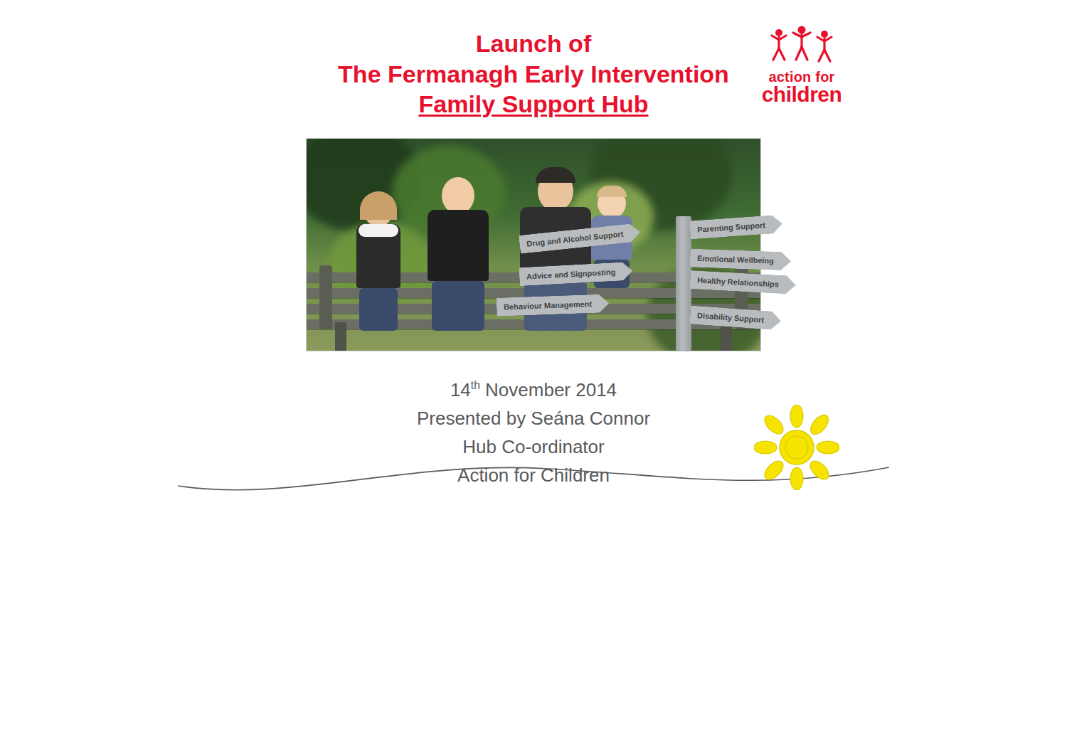action for
children
Launch of
The Fermanagh Early Intervention
Family Support Hub
Drug and Alcohol Support
Parenting Support
Emotional Wellbeing
Advice and Signposting
Healthy Relationships
Behaviour Management
Disability Support
14th November 2014
Presented by Seána Connor
Hub Co-ordinator
Action for Children